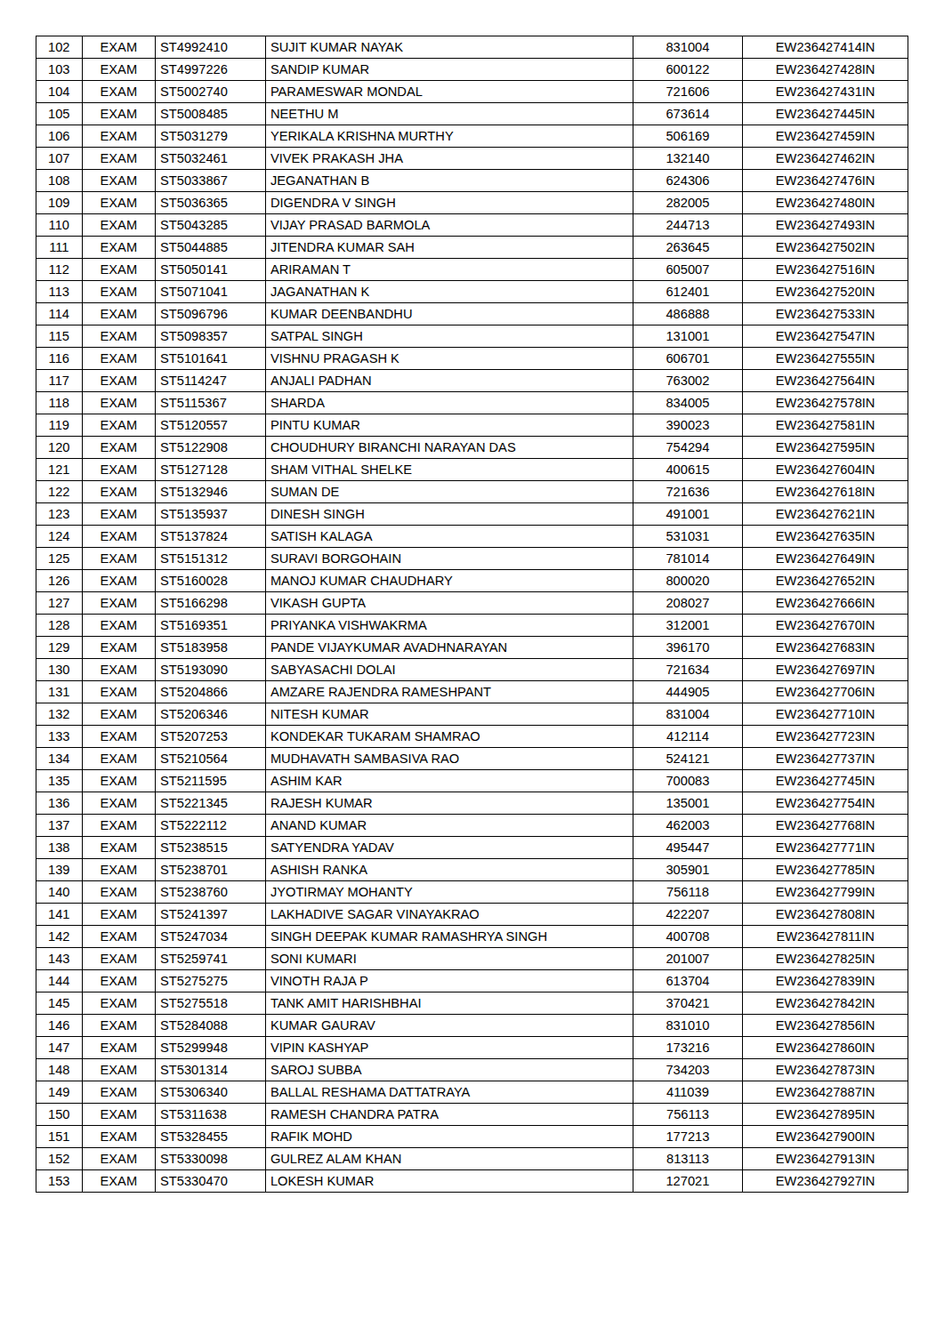| 102 | EXAM | ST4992410 | SUJIT KUMAR NAYAK | 831004 | EW236427414IN |
| 103 | EXAM | ST4997226 | SANDIP KUMAR | 600122 | EW236427428IN |
| 104 | EXAM | ST5002740 | PARAMESWAR MONDAL | 721606 | EW236427431IN |
| 105 | EXAM | ST5008485 | NEETHU M | 673614 | EW236427445IN |
| 106 | EXAM | ST5031279 | YERIKALA KRISHNA MURTHY | 506169 | EW236427459IN |
| 107 | EXAM | ST5032461 | VIVEK PRAKASH JHA | 132140 | EW236427462IN |
| 108 | EXAM | ST5033867 | JEGANATHAN B | 624306 | EW236427476IN |
| 109 | EXAM | ST5036365 | DIGENDRA V SINGH | 282005 | EW236427480IN |
| 110 | EXAM | ST5043285 | VIJAY PRASAD BARMOLA | 244713 | EW236427493IN |
| 111 | EXAM | ST5044885 | JITENDRA KUMAR SAH | 263645 | EW236427502IN |
| 112 | EXAM | ST5050141 | ARIRAMAN T | 605007 | EW236427516IN |
| 113 | EXAM | ST5071041 | JAGANATHAN K | 612401 | EW236427520IN |
| 114 | EXAM | ST5096796 | KUMAR DEENBANDHU | 486888 | EW236427533IN |
| 115 | EXAM | ST5098357 | SATPAL SINGH | 131001 | EW236427547IN |
| 116 | EXAM | ST5101641 | VISHNU PRAGASH K | 606701 | EW236427555IN |
| 117 | EXAM | ST5114247 | ANJALI PADHAN | 763002 | EW236427564IN |
| 118 | EXAM | ST5115367 | SHARDA | 834005 | EW236427578IN |
| 119 | EXAM | ST5120557 | PINTU KUMAR | 390023 | EW236427581IN |
| 120 | EXAM | ST5122908 | CHOUDHURY BIRANCHI NARAYAN DAS | 754294 | EW236427595IN |
| 121 | EXAM | ST5127128 | SHAM VITHAL SHELKE | 400615 | EW236427604IN |
| 122 | EXAM | ST5132946 | SUMAN DE | 721636 | EW236427618IN |
| 123 | EXAM | ST5135937 | DINESH SINGH | 491001 | EW236427621IN |
| 124 | EXAM | ST5137824 | SATISH KALAGA | 531031 | EW236427635IN |
| 125 | EXAM | ST5151312 | SURAVI BORGOHAIN | 781014 | EW236427649IN |
| 126 | EXAM | ST5160028 | MANOJ KUMAR CHAUDHARY | 800020 | EW236427652IN |
| 127 | EXAM | ST5166298 | VIKASH GUPTA | 208027 | EW236427666IN |
| 128 | EXAM | ST5169351 | PRIYANKA VISHWAKRMA | 312001 | EW236427670IN |
| 129 | EXAM | ST5183958 | PANDE VIJAYKUMAR AVADHNARAYAN | 396170 | EW236427683IN |
| 130 | EXAM | ST5193090 | SABYASACHI DOLAI | 721634 | EW236427697IN |
| 131 | EXAM | ST5204866 | AMZARE RAJENDRA RAMESHPANT | 444905 | EW236427706IN |
| 132 | EXAM | ST5206346 | NITESH KUMAR | 831004 | EW236427710IN |
| 133 | EXAM | ST5207253 | KONDEKAR TUKARAM SHAMRAO | 412114 | EW236427723IN |
| 134 | EXAM | ST5210564 | MUDHAVATH SAMBASIVA RAO | 524121 | EW236427737IN |
| 135 | EXAM | ST5211595 | ASHIM KAR | 700083 | EW236427745IN |
| 136 | EXAM | ST5221345 | RAJESH KUMAR | 135001 | EW236427754IN |
| 137 | EXAM | ST5222112 | ANAND KUMAR | 462003 | EW236427768IN |
| 138 | EXAM | ST5238515 | SATYENDRA YADAV | 495447 | EW236427771IN |
| 139 | EXAM | ST5238701 | ASHISH RANKA | 305901 | EW236427785IN |
| 140 | EXAM | ST5238760 | JYOTIRMAY MOHANTY | 756118 | EW236427799IN |
| 141 | EXAM | ST5241397 | LAKHADIVE SAGAR VINAYAKRAO | 422207 | EW236427808IN |
| 142 | EXAM | ST5247034 | SINGH DEEPAK KUMAR RAMASHRYA SINGH | 400708 | EW236427811IN |
| 143 | EXAM | ST5259741 | SONI KUMARI | 201007 | EW236427825IN |
| 144 | EXAM | ST5275275 | VINOTH RAJA P | 613704 | EW236427839IN |
| 145 | EXAM | ST5275518 | TANK AMIT HARISHBHAI | 370421 | EW236427842IN |
| 146 | EXAM | ST5284088 | KUMAR GAURAV | 831010 | EW236427856IN |
| 147 | EXAM | ST5299948 | VIPIN KASHYAP | 173216 | EW236427860IN |
| 148 | EXAM | ST5301314 | SAROJ SUBBA | 734203 | EW236427873IN |
| 149 | EXAM | ST5306340 | BALLAL RESHAMA DATTATRAYA | 411039 | EW236427887IN |
| 150 | EXAM | ST5311638 | RAMESH CHANDRA PATRA | 756113 | EW236427895IN |
| 151 | EXAM | ST5328455 | RAFIK MOHD | 177213 | EW236427900IN |
| 152 | EXAM | ST5330098 | GULREZ ALAM KHAN | 813113 | EW236427913IN |
| 153 | EXAM | ST5330470 | LOKESH KUMAR | 127021 | EW236427927IN |